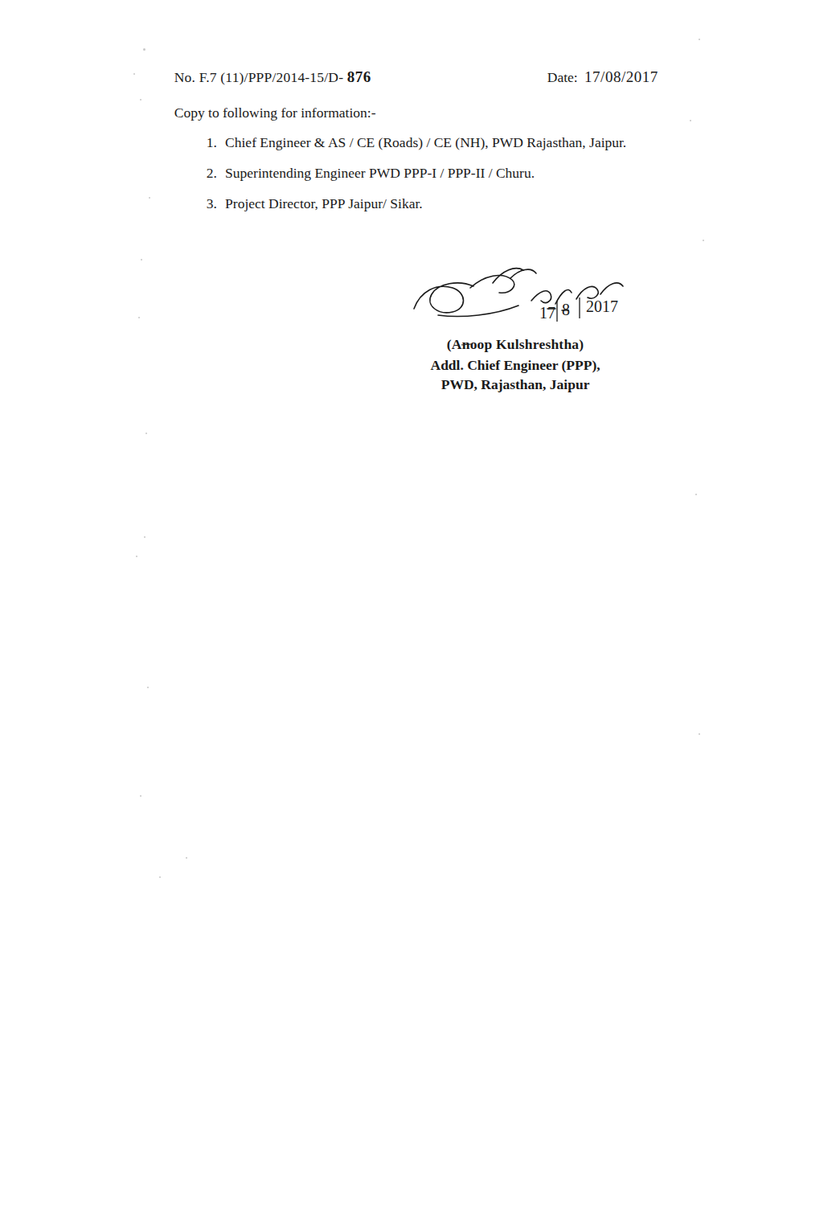No. F.7 (11)/PPP/2014-15/D- 876
Date: 17/08/2017
Copy to following for information:-
Chief Engineer & AS / CE (Roads) / CE (NH), PWD Rajasthan, Jaipur.
Superintending Engineer PWD PPP-I / PPP-II / Churu.
Project Director, PPP Jaipur/ Sikar.
17 8 2017
(Anoop Kulshreshtha)
Addl. Chief Engineer (PPP),
PWD, Rajasthan, Jaipur